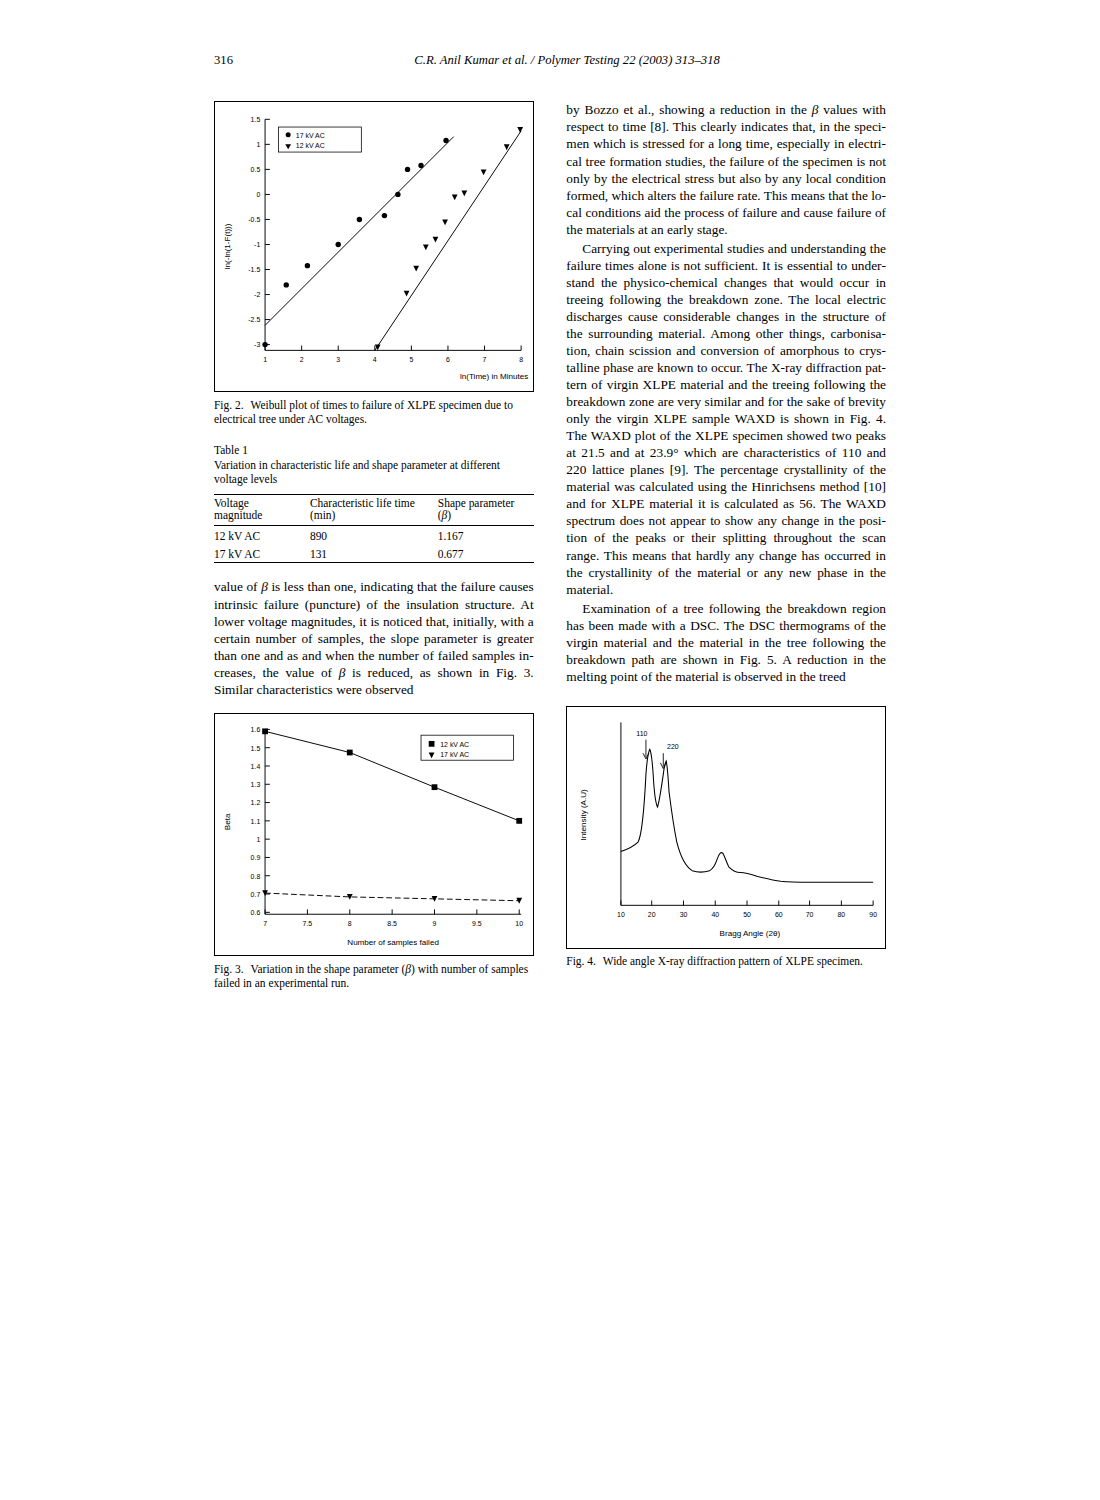316 C.R. Anil Kumar et al. / Polymer Testing 22 (2003) 313–318
1.5 1 0.5 0 -0.5 -1 -1.5 -2 -2.5 -3 1 2 3 4 5 6 7 8 ln(Time) in Minutes ln(-ln(1-F(t))) 17 kV AC 12 kV AC
Fig. 2. Weibull plot of times to failure of XLPE specimen due to electrical tree under AC voltages.
Table 1
Variation in characteristic life and shape parameter at different voltage levels
| Voltage magnitude | Characteristic life time (min) | Shape parameter ( β ) |
| --- | --- | --- |
| 12 kV AC | 890 | 1.167 |
| 17 kV AC | 131 | 0.677 |
value of β is less than one, indicating that the failure causes intrinsic failure (puncture) of the insulation structure. At lower voltage magnitudes, it is noticed that, initially, with a certain number of samples, the slope parameter is greater than one and as and when the number of failed samples increases, the value of β is reduced, as shown in Fig. 3. Similar characteristics were observed
1.6 1.5 1.4 1.3 1.2 1.1 1 0.9 0.8 0.7 0.6 7 7.5 8 8.5 9 9.5 10 Number of samples failed Beta 12 kV AC 17 kV AC
Fig. 3. Variation in the shape parameter (β) with number of samples failed in an experimental run.
by Bozzo et al., showing a reduction in the β values with respect to time [8]. This clearly indicates that, in the specimen which is stressed for a long time, especially in electrical tree formation studies, the failure of the specimen is not only by the electrical stress but also by any local condition formed, which alters the failure rate. This means that the local conditions aid the process of failure and cause failure of the materials at an early stage.
Carrying out experimental studies and understanding the failure times alone is not sufficient. It is essential to understand the physico-chemical changes that would occur in treeing following the breakdown zone. The local electric discharges cause considerable changes in the structure of the surrounding material. Among other things, carbonisation, chain scission and conversion of amorphous to crystalline phase are known to occur. The X-ray diffraction pattern of virgin XLPE material and the treeing following the breakdown zone are very similar and for the sake of brevity only the virgin XLPE sample WAXD is shown in Fig. 4. The WAXD plot of the XLPE specimen showed two peaks at 21.5 and at 23.9° which are characteristics of 110 and 220 lattice planes [9]. The percentage crystallinity of the material was calculated using the Hinrichsens method [10] and for XLPE material it is calculated as 56. The WAXD spectrum does not appear to show any change in the position of the peaks or their splitting throughout the scan range. This means that hardly any change has occurred in the crystallinity of the material or any new phase in the material.
Examination of a tree following the breakdown region has been made with a DSC. The DSC thermograms of the virgin material and the material in the tree following the breakdown path are shown in Fig. 5. A reduction in the melting point of the material is observed in the treed
10 20 30 40 50 60 70 80 90 Bragg Angle (2θ) Intensity (A.U) 110 220
Fig. 4. Wide angle X-ray diffraction pattern of XLPE specimen.